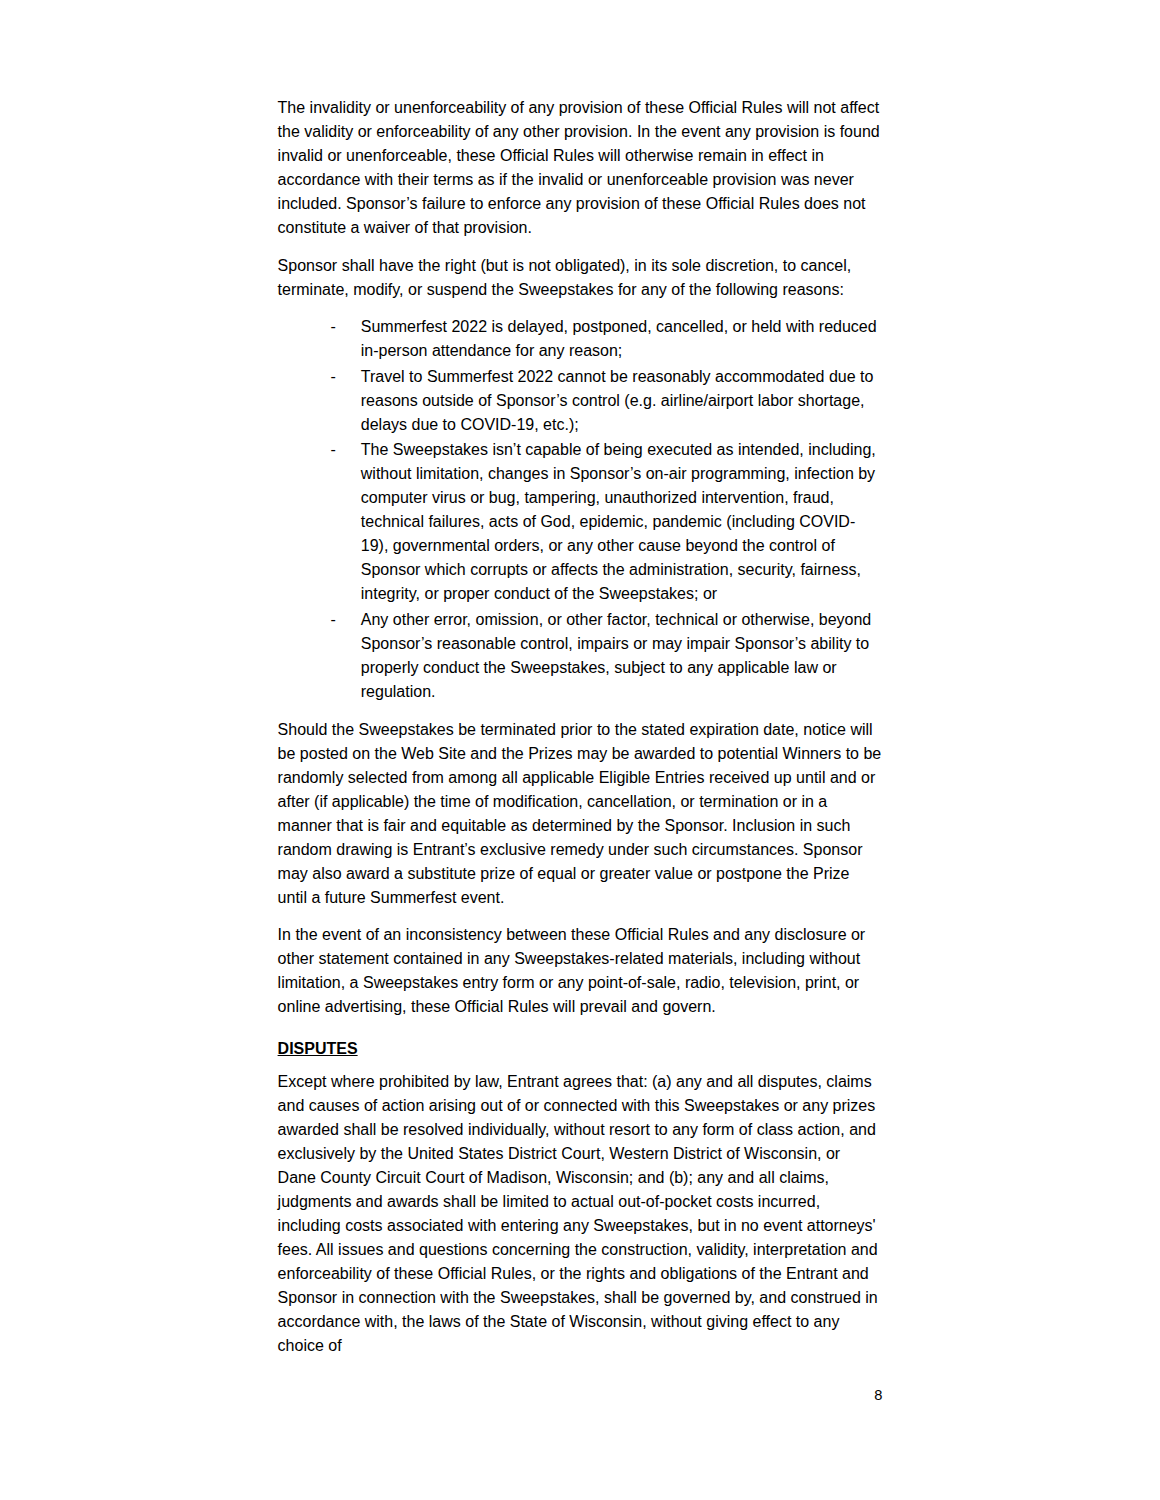The invalidity or unenforceability of any provision of these Official Rules will not affect the validity or enforceability of any other provision. In the event any provision is found invalid or unenforceable, these Official Rules will otherwise remain in effect in accordance with their terms as if the invalid or unenforceable provision was never included. Sponsor’s failure to enforce any provision of these Official Rules does not constitute a waiver of that provision.
Sponsor shall have the right (but is not obligated), in its sole discretion, to cancel, terminate, modify, or suspend the Sweepstakes for any of the following reasons:
Summerfest 2022 is delayed, postponed, cancelled, or held with reduced in-person attendance for any reason;
Travel to Summerfest 2022 cannot be reasonably accommodated due to reasons outside of Sponsor’s control (e.g. airline/airport labor shortage, delays due to COVID-19, etc.);
The Sweepstakes isn’t capable of being executed as intended, including, without limitation, changes in Sponsor’s on-air programming, infection by computer virus or bug, tampering, unauthorized intervention, fraud, technical failures, acts of God, epidemic, pandemic (including COVID-19), governmental orders, or any other cause beyond the control of Sponsor which corrupts or affects the administration, security, fairness, integrity, or proper conduct of the Sweepstakes; or
Any other error, omission, or other factor, technical or otherwise, beyond Sponsor’s reasonable control, impairs or may impair Sponsor’s ability to properly conduct the Sweepstakes, subject to any applicable law or regulation.
Should the Sweepstakes be terminated prior to the stated expiration date, notice will be posted on the Web Site and the Prizes may be awarded to potential Winners to be randomly selected from among all applicable Eligible Entries received up until and or after (if applicable) the time of modification, cancellation, or termination or in a manner that is fair and equitable as determined by the Sponsor. Inclusion in such random drawing is Entrant’s exclusive remedy under such circumstances. Sponsor may also award a substitute prize of equal or greater value or postpone the Prize until a future Summerfest event.
In the event of an inconsistency between these Official Rules and any disclosure or other statement contained in any Sweepstakes-related materials, including without limitation, a Sweepstakes entry form or any point-of-sale, radio, television, print, or online advertising, these Official Rules will prevail and govern.
DISPUTES
Except where prohibited by law, Entrant agrees that: (a) any and all disputes, claims and causes of action arising out of or connected with this Sweepstakes or any prizes awarded shall be resolved individually, without resort to any form of class action, and exclusively by the United States District Court, Western District of Wisconsin, or Dane County Circuit Court of Madison, Wisconsin; and (b); any and all claims, judgments and awards shall be limited to actual out-of-pocket costs incurred, including costs associated with entering any Sweepstakes, but in no event attorneys' fees. All issues and questions concerning the construction, validity, interpretation and enforceability of these Official Rules, or the rights and obligations of the Entrant and Sponsor in connection with the Sweepstakes, shall be governed by, and construed in accordance with, the laws of the State of Wisconsin, without giving effect to any choice of
8